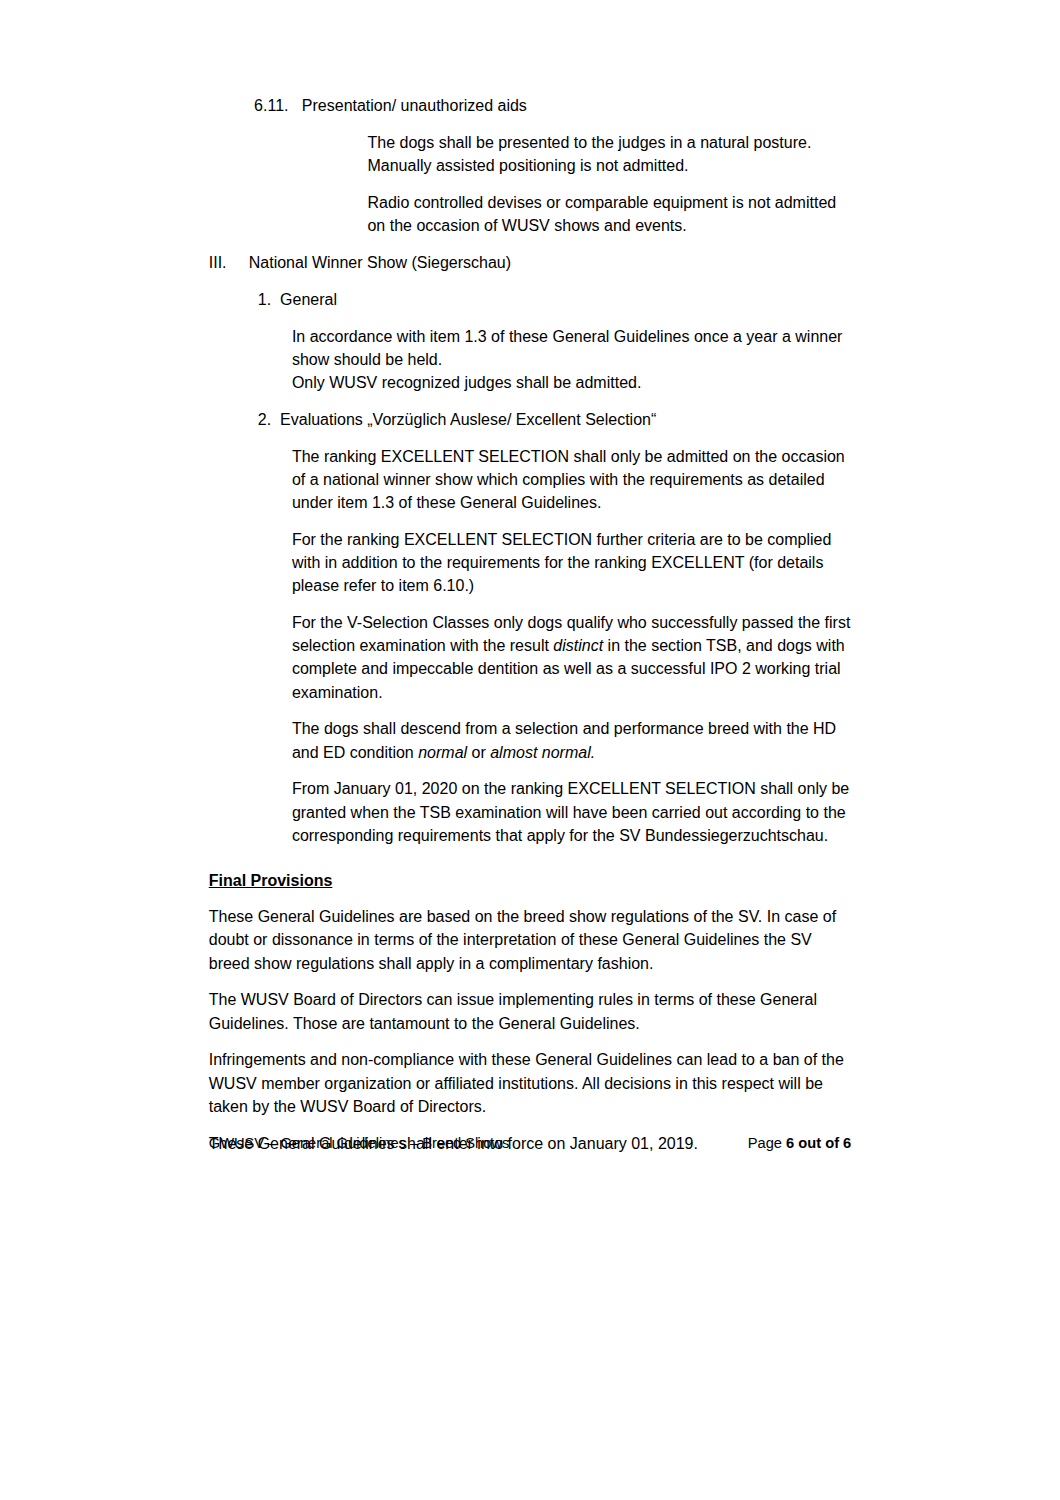6.11. Presentation/ unauthorized aids
The dogs shall be presented to the judges in a natural posture. Manually assisted positioning is not admitted.
Radio controlled devises or comparable equipment is not admitted on the occasion of WUSV shows and events.
III. National Winner Show (Siegerschau)
1. General
In accordance with item 1.3 of these General Guidelines once a year a winner show should be held.
Only WUSV recognized judges shall be admitted.
2. Evaluations „Vorzüglich Auslese/ Excellent Selection“
The ranking EXCELLENT SELECTION shall only be admitted on the occasion of a national winner show which complies with the requirements as detailed under item 1.3 of these General Guidelines.
For the ranking EXCELLENT SELECTION further criteria are to be complied with in addition to the requirements for the ranking EXCELLENT (for details please refer to item 6.10.)
For the V-Selection Classes only dogs qualify who successfully passed the first selection examination with the result distinct in the section TSB, and dogs with complete and impeccable dentition as well as a successful IPO 2 working trial examination.
The dogs shall descend from a selection and performance breed with the HD and ED condition normal or almost normal.
From January 01, 2020 on the ranking EXCELLENT SELECTION shall only be granted when the TSB examination will have been carried out according to the corresponding requirements that apply for the SV Bundessiegerzuchtschau.
Final Provisions
These General Guidelines are based on the breed show regulations of the SV. In case of doubt or dissonance in terms of the interpretation of these General Guidelines the SV breed show regulations shall apply in a complimentary fashion.
The WUSV Board of Directors can issue implementing rules in terms of these General Guidelines. Those are tantamount to the General Guidelines.
Infringements and non-compliance with these General Guidelines can lead to a ban of the WUSV member organization or affiliated institutions. All decisions in this respect will be taken by the WUSV Board of Directors.
These General Guidelines shall enter into force on January 01, 2019.
GWUSV – General Guidelines – Breed Shows
Page 6 out of 6